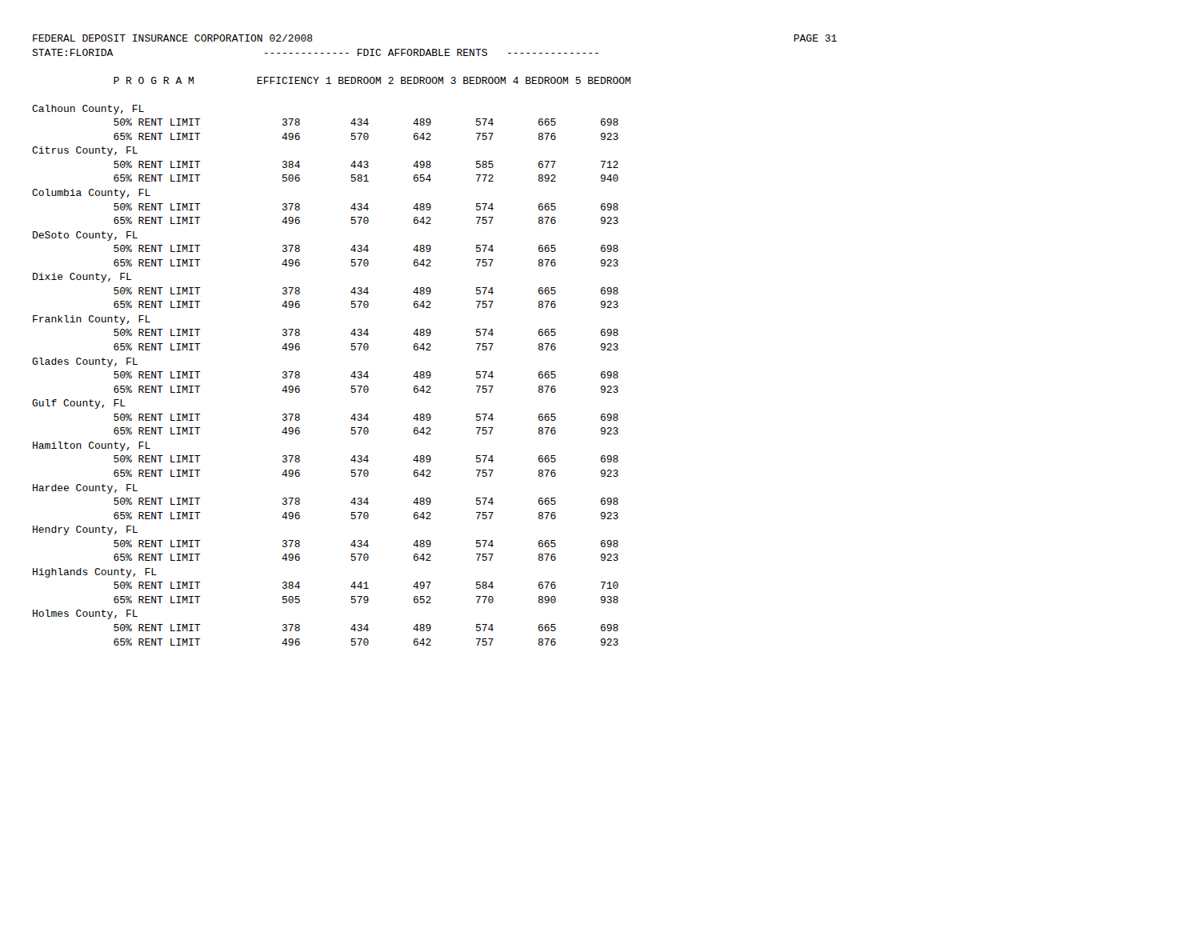FEDERAL DEPOSIT INSURANCE CORPORATION 02/2008                                                                             PAGE 31
STATE:FLORIDA                        -------------- FDIC AFFORDABLE RENTS   ---------------

             P R O G R A M          EFFICIENCY 1 BEDROOM 2 BEDROOM 3 BEDROOM 4 BEDROOM 5 BEDROOM

Calhoun County, FL
             50% RENT LIMIT             378        434       489       574       665       698
             65% RENT LIMIT             496        570       642       757       876       923
Citrus County, FL
             50% RENT LIMIT             384        443       498       585       677       712
             65% RENT LIMIT             506        581       654       772       892       940
Columbia County, FL
             50% RENT LIMIT             378        434       489       574       665       698
             65% RENT LIMIT             496        570       642       757       876       923
DeSoto County, FL
             50% RENT LIMIT             378        434       489       574       665       698
             65% RENT LIMIT             496        570       642       757       876       923
Dixie County, FL
             50% RENT LIMIT             378        434       489       574       665       698
             65% RENT LIMIT             496        570       642       757       876       923
Franklin County, FL
             50% RENT LIMIT             378        434       489       574       665       698
             65% RENT LIMIT             496        570       642       757       876       923
Glades County, FL
             50% RENT LIMIT             378        434       489       574       665       698
             65% RENT LIMIT             496        570       642       757       876       923
Gulf County, FL
             50% RENT LIMIT             378        434       489       574       665       698
             65% RENT LIMIT             496        570       642       757       876       923
Hamilton County, FL
             50% RENT LIMIT             378        434       489       574       665       698
             65% RENT LIMIT             496        570       642       757       876       923
Hardee County, FL
             50% RENT LIMIT             378        434       489       574       665       698
             65% RENT LIMIT             496        570       642       757       876       923
Hendry County, FL
             50% RENT LIMIT             378        434       489       574       665       698
             65% RENT LIMIT             496        570       642       757       876       923
Highlands County, FL
             50% RENT LIMIT             384        441       497       584       676       710
             65% RENT LIMIT             505        579       652       770       890       938
Holmes County, FL
             50% RENT LIMIT             378        434       489       574       665       698
             65% RENT LIMIT             496        570       642       757       876       923